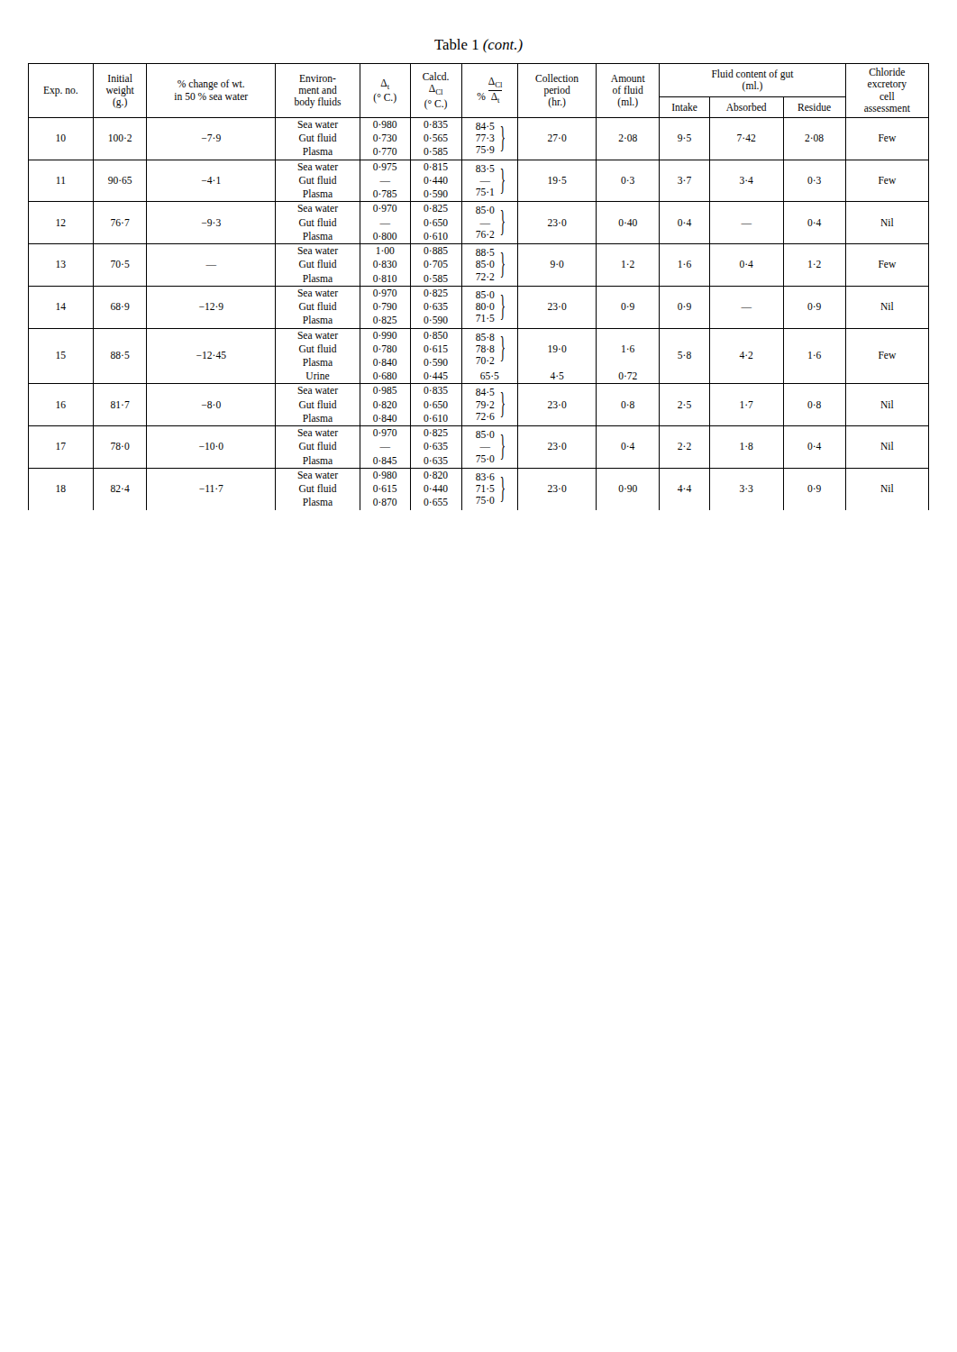Table 1 (cont.)
| Exp. no. | Initial weight (g.) | % change of wt. in 50 % sea water | Environ- ment and body fluids | Δ t (° C.) | Calcd. Δ Cl (° C.) | % Δ Cl Δ t | Collection period (hr.) | Amount of fluid (ml.) | Fluid content of gut (ml.) | Chloride excretory cell assessment |
| --- | --- | --- | --- | --- | --- | --- | --- | --- | --- | --- |
| Intake | Absorbed | Residue |
| 10 | 100·2 | −7·9 | Sea water | 0·980 | 0·835 | 84·5 77·3 75·9 | 27·0 | 2·08 | 9·5 | 7·42 | 2·08 | Few |
| Gut fluid | 0·730 | 0·565 |
| Plasma | 0·770 | 0·585 |
| 11 | 90·65 | −4·1 | Sea water | 0·975 | 0·815 | 83·5 — 75·1 | 19·5 | 0·3 | 3·7 | 3·4 | 0·3 | Few |
| Gut fluid | — | 0·440 |
| Plasma | 0·785 | 0·590 |
| 12 | 76·7 | −9·3 | Sea water | 0·970 | 0·825 | 85·0 — 76·2 | 23·0 | 0·40 | 0·4 | — | 0·4 | Nil |
| Gut fluid | — | 0·650 |
| Plasma | 0·800 | 0·610 |
| 13 | 70·5 | — | Sea water | 1·00 | 0·885 | 88·5 85·0 72·2 | 9·0 | 1·2 | 1·6 | 0·4 | 1·2 | Few |
| Gut fluid | 0·830 | 0·705 |
| Plasma | 0·810 | 0·585 |
| 14 | 68·9 | −12·9 | Sea water | 0·970 | 0·825 | 85·0 80·0 71·5 | 23·0 | 0·9 | 0·9 | — | 0·9 | Nil |
| Gut fluid | 0·790 | 0·635 |
| Plasma | 0·825 | 0·590 |
| 15 | 88·5 | −12·45 | Sea water | 0·990 | 0·850 | 85·8 78·8 70·2 | 19·0 | 1·6 | 5·8 | 4·2 | 1·6 | Few |
| Gut fluid | 0·780 | 0·615 |
| Plasma | 0·840 | 0·590 |
| Urine | 0·680 | 0·445 | 65·5 | 4·5 | 0·72 |
| 16 | 81·7 | −8·0 | Sea water | 0·985 | 0·835 | 84·5 79·2 72·6 | 23·0 | 0·8 | 2·5 | 1·7 | 0·8 | Nil |
| Gut fluid | 0·820 | 0·650 |
| Plasma | 0·840 | 0·610 |
| 17 | 78·0 | −10·0 | Sea water | 0·970 | 0·825 | 85·0 — 75·0 | 23·0 | 0·4 | 2·2 | 1·8 | 0·4 | Nil |
| Gut fluid | — | 0·635 |
| Plasma | 0·845 | 0·635 |
| 18 | 82·4 | −11·7 | Sea water | 0·980 | 0·820 | 83·6 71·5 75·0 | 23·0 | 0·90 | 4·4 | 3·3 | 0·9 | Nil |
| Gut fluid | 0·615 | 0·440 |
| Plasma | 0·870 | 0·655 |